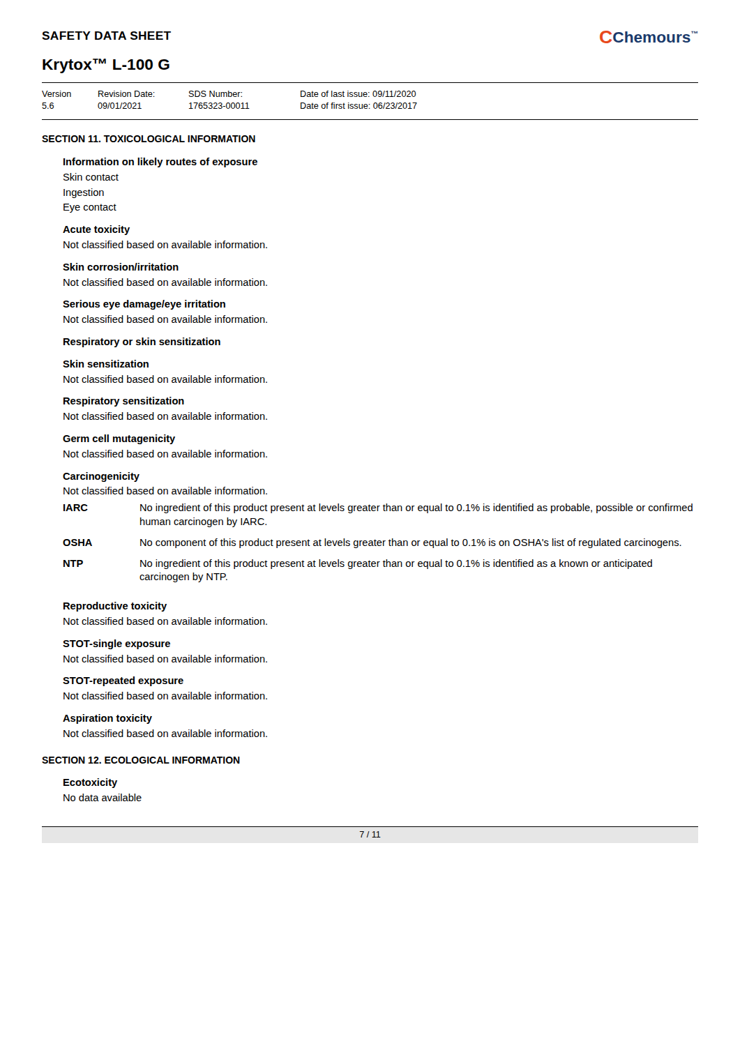SAFETY DATA SHEET
Krytox™ L-100 G
CChemours™
| Version 5.6 | Revision Date: 09/01/2021 | SDS Number: 1765323-00011 | Date of last issue: 09/11/2020 Date of first issue: 06/23/2017 |
SECTION 11. TOXICOLOGICAL INFORMATION
Information on likely routes of exposure
Skin contact
Ingestion
Eye contact
Acute toxicity
Not classified based on available information.
Skin corrosion/irritation
Not classified based on available information.
Serious eye damage/eye irritation
Not classified based on available information.
Respiratory or skin sensitization
Skin sensitization
Not classified based on available information.
Respiratory sensitization
Not classified based on available information.
Germ cell mutagenicity
Not classified based on available information.
Carcinogenicity
Not classified based on available information.
| IARC | No ingredient of this product present at levels greater than or equal to 0.1% is identified as probable, possible or confirmed human carcinogen by IARC. |
| OSHA | No component of this product present at levels greater than or equal to 0.1% is on OSHA's list of regulated carcinogens. |
| NTP | No ingredient of this product present at levels greater than or equal to 0.1% is identified as a known or anticipated carcinogen by NTP. |
Reproductive toxicity
Not classified based on available information.
STOT-single exposure
Not classified based on available information.
STOT-repeated exposure
Not classified based on available information.
Aspiration toxicity
Not classified based on available information.
SECTION 12. ECOLOGICAL INFORMATION
Ecotoxicity
No data available
7 / 11